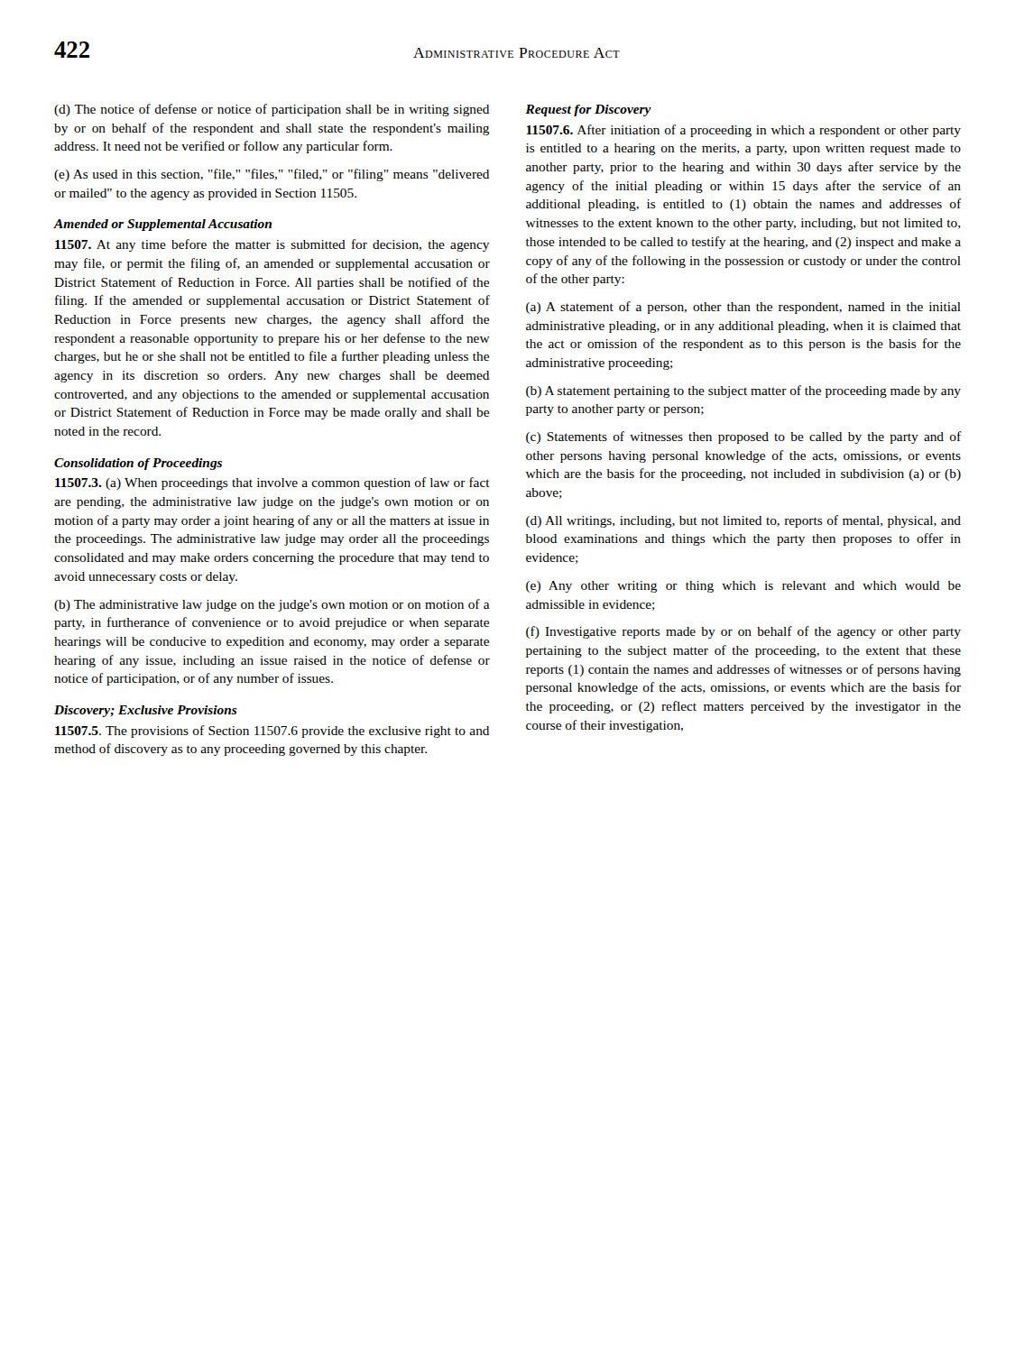422
Administrative Procedure Act
(d) The notice of defense or notice of participation shall be in writing signed by or on behalf of the respondent and shall state the respondent's mailing address. It need not be verified or follow any particular form.
(e) As used in this section, "file," "files," "filed," or "filing" means "delivered or mailed" to the agency as provided in Section 11505.
Amended or Supplemental Accusation
11507. At any time before the matter is submitted for decision, the agency may file, or permit the filing of, an amended or supplemental accusation or District Statement of Reduction in Force. All parties shall be notified of the filing. If the amended or supplemental accusation or District Statement of Reduction in Force presents new charges, the agency shall afford the respondent a reasonable opportunity to prepare his or her defense to the new charges, but he or she shall not be entitled to file a further pleading unless the agency in its discretion so orders. Any new charges shall be deemed controverted, and any objections to the amended or supplemental accusation or District Statement of Reduction in Force may be made orally and shall be noted in the record.
Consolidation of Proceedings
11507.3. (a) When proceedings that involve a common question of law or fact are pending, the administrative law judge on the judge's own motion or on motion of a party may order a joint hearing of any or all the matters at issue in the proceedings. The administrative law judge may order all the proceedings consolidated and may make orders concerning the procedure that may tend to avoid unnecessary costs or delay.
(b) The administrative law judge on the judge's own motion or on motion of a party, in furtherance of convenience or to avoid prejudice or when separate hearings will be conducive to expedition and economy, may order a separate hearing of any issue, including an issue raised in the notice of defense or notice of participation, or of any number of issues.
Discovery; Exclusive Provisions
11507.5. The provisions of Section 11507.6 provide the exclusive right to and method of discovery as to any proceeding governed by this chapter.
Request for Discovery
11507.6. After initiation of a proceeding in which a respondent or other party is entitled to a hearing on the merits, a party, upon written request made to another party, prior to the hearing and within 30 days after service by the agency of the initial pleading or within 15 days after the service of an additional pleading, is entitled to (1) obtain the names and addresses of witnesses to the extent known to the other party, including, but not limited to, those intended to be called to testify at the hearing, and (2) inspect and make a copy of any of the following in the possession or custody or under the control of the other party:
(a) A statement of a person, other than the respondent, named in the initial administrative pleading, or in any additional pleading, when it is claimed that the act or omission of the respondent as to this person is the basis for the administrative proceeding;
(b) A statement pertaining to the subject matter of the proceeding made by any party to another party or person;
(c) Statements of witnesses then proposed to be called by the party and of other persons having personal knowledge of the acts, omissions, or events which are the basis for the proceeding, not included in subdivision (a) or (b) above;
(d) All writings, including, but not limited to, reports of mental, physical, and blood examinations and things which the party then proposes to offer in evidence;
(e) Any other writing or thing which is relevant and which would be admissible in evidence;
(f) Investigative reports made by or on behalf of the agency or other party pertaining to the subject matter of the proceeding, to the extent that these reports (1) contain the names and addresses of witnesses or of persons having personal knowledge of the acts, omissions, or events which are the basis for the proceeding, or (2) reflect matters perceived by the investigator in the course of their investigation,